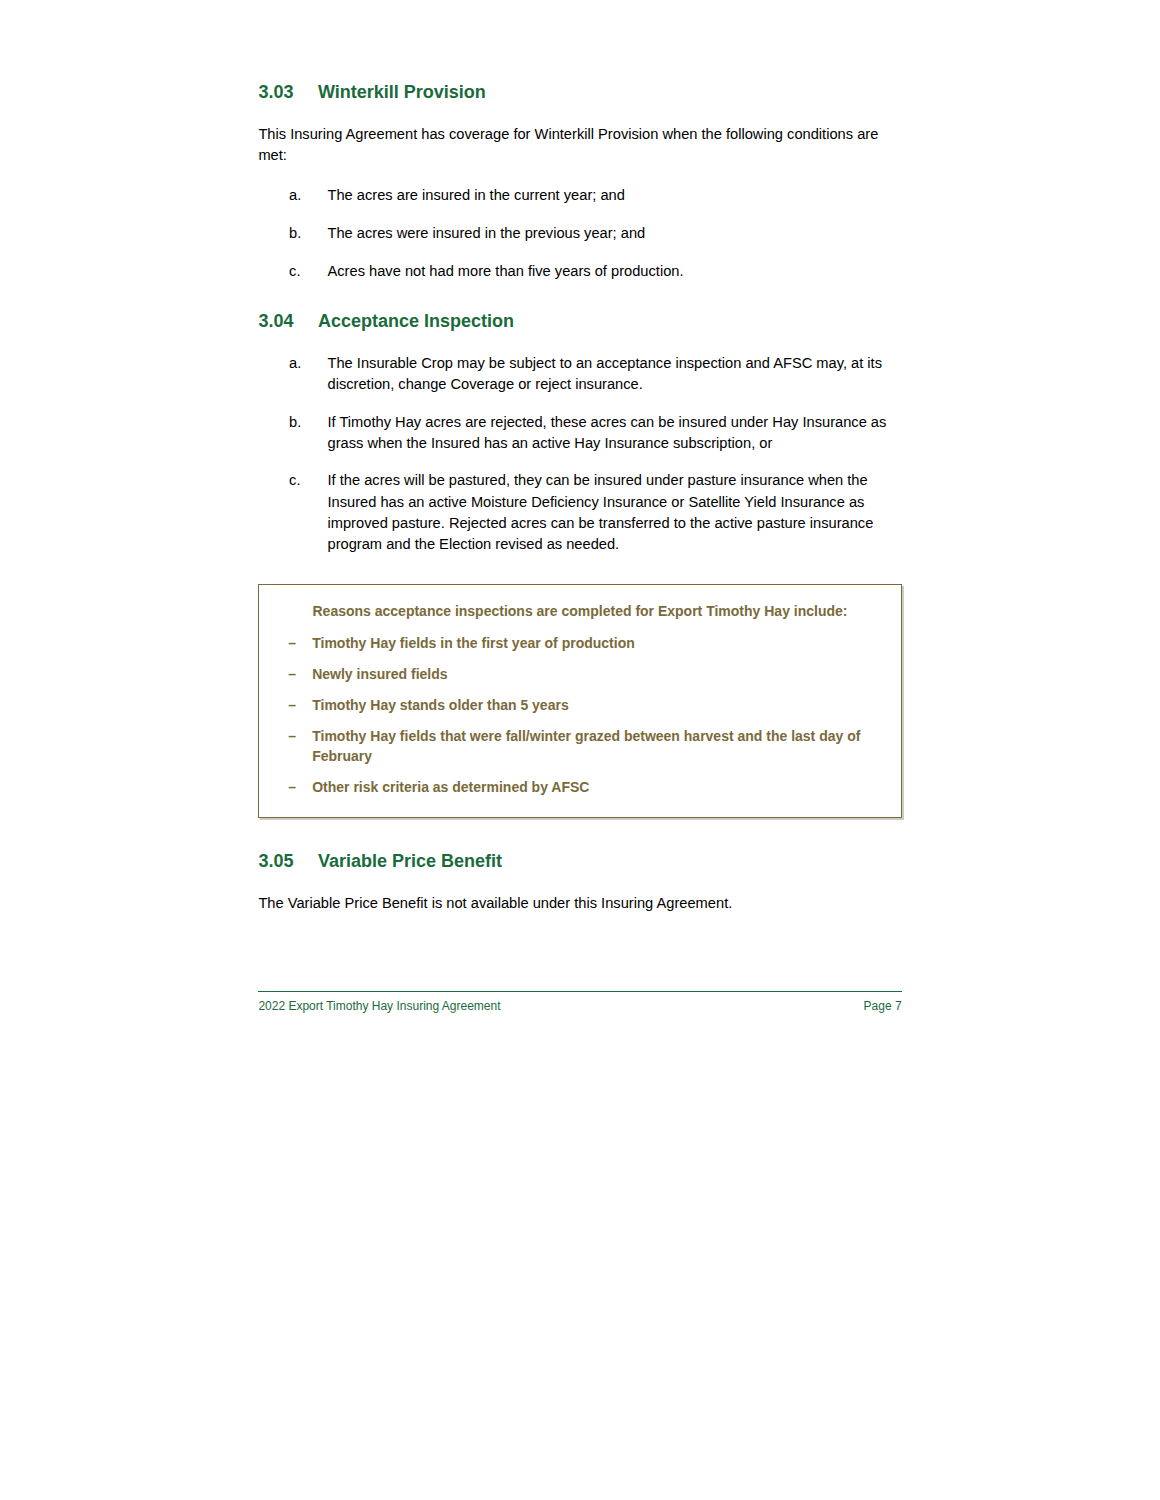3.03 Winterkill Provision
This Insuring Agreement has coverage for Winterkill Provision when the following conditions are met:
a. The acres are insured in the current year; and
b. The acres were insured in the previous year; and
c. Acres have not had more than five years of production.
3.04 Acceptance Inspection
a. The Insurable Crop may be subject to an acceptance inspection and AFSC may, at its discretion, change Coverage or reject insurance.
b. If Timothy Hay acres are rejected, these acres can be insured under Hay Insurance as grass when the Insured has an active Hay Insurance subscription, or
c. If the acres will be pastured, they can be insured under pasture insurance when the Insured has an active Moisture Deficiency Insurance or Satellite Yield Insurance as improved pasture. Rejected acres can be transferred to the active pasture insurance program and the Election revised as needed.
Reasons acceptance inspections are completed for Export Timothy Hay include:
Timothy Hay fields in the first year of production
Newly insured fields
Timothy Hay stands older than 5 years
Timothy Hay fields that were fall/winter grazed between harvest and the last day of February
Other risk criteria as determined by AFSC
3.05 Variable Price Benefit
The Variable Price Benefit is not available under this Insuring Agreement.
2022 Export Timothy Hay Insuring Agreement Page 7